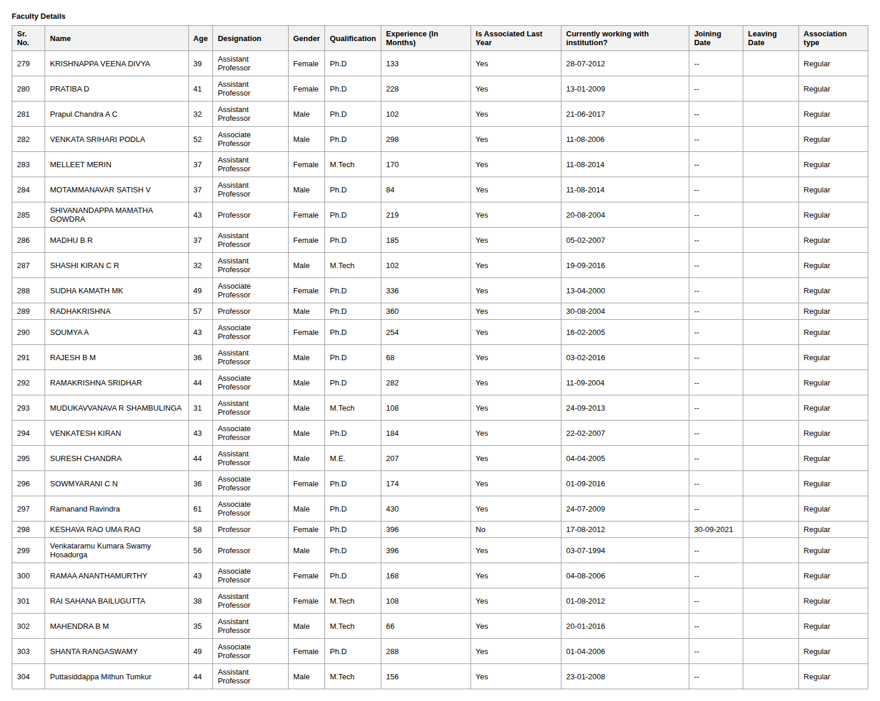Faculty Details
| Sr. No. | Name | Age | Designation | Gender | Qualification | Experience (In Months) | Is Associated Last Year | Currently working with institution? | Joining Date | Leaving Date | Association type |
| --- | --- | --- | --- | --- | --- | --- | --- | --- | --- | --- | --- |
| 279 | KRISHNAPPA VEENA DIVYA | 39 | Assistant Professor | Female | Ph.D | 133 | Yes | 28-07-2012 | -- | | Regular |
| 280 | PRATIBA D | 41 | Assistant Professor | Female | Ph.D | 228 | Yes | 13-01-2009 | -- | | Regular |
| 281 | Prapul Chandra A C | 32 | Assistant Professor | Male | Ph.D | 102 | Yes | 21-06-2017 | -- | | Regular |
| 282 | VENKATA SRIHARI PODLA | 52 | Associate Professor | Male | Ph.D | 298 | Yes | 11-08-2006 | -- | | Regular |
| 283 | MELLEET MERIN | 37 | Assistant Professor | Female | M.Tech | 170 | Yes | 11-08-2014 | -- | | Regular |
| 284 | MOTAMMANAVAR SATISH V | 37 | Assistant Professor | Male | Ph.D | 84 | Yes | 11-08-2014 | -- | | Regular |
| 285 | SHIVANANDAPPA MAMATHA GOWDRA | 43 | Professor | Female | Ph.D | 219 | Yes | 20-08-2004 | -- | | Regular |
| 286 | MADHU B R | 37 | Assistant Professor | Female | Ph.D | 185 | Yes | 05-02-2007 | -- | | Regular |
| 287 | SHASHI KIRAN C R | 32 | Assistant Professor | Male | M.Tech | 102 | Yes | 19-09-2016 | -- | | Regular |
| 288 | SUDHA KAMATH MK | 49 | Associate Professor | Female | Ph.D | 336 | Yes | 13-04-2000 | -- | | Regular |
| 289 | RADHAKRISHNA | 57 | Professor | Male | Ph.D | 360 | Yes | 30-08-2004 | -- | | Regular |
| 290 | SOUMYA A | 43 | Associate Professor | Female | Ph.D | 254 | Yes | 16-02-2005 | -- | | Regular |
| 291 | RAJESH B M | 36 | Assistant Professor | Male | Ph.D | 68 | Yes | 03-02-2016 | -- | | Regular |
| 292 | RAMAKRISHNA SRIDHAR | 44 | Associate Professor | Male | Ph.D | 282 | Yes | 11-09-2004 | -- | | Regular |
| 293 | MUDUKAVVANAVA R SHAMBULINGA | 31 | Assistant Professor | Male | M.Tech | 108 | Yes | 24-09-2013 | -- | | Regular |
| 294 | VENKATESH KIRAN | 43 | Associate Professor | Male | Ph.D | 184 | Yes | 22-02-2007 | -- | | Regular |
| 295 | SURESH CHANDRA | 44 | Assistant Professor | Male | M.E. | 207 | Yes | 04-04-2005 | -- | | Regular |
| 296 | SOWMYARANI C N | 36 | Associate Professor | Female | Ph.D | 174 | Yes | 01-09-2016 | -- | | Regular |
| 297 | Ramanand Ravindra | 61 | Associate Professor | Male | Ph.D | 430 | Yes | 24-07-2009 | -- | | Regular |
| 298 | KESHAVA RAO UMA RAO | 58 | Professor | Female | Ph.D | 396 | No | 17-08-2012 | 30-09-2021 | | Regular |
| 299 | Venkataramu Kumara Swamy Hosadurga | 56 | Professor | Male | Ph.D | 396 | Yes | 03-07-1994 | -- | | Regular |
| 300 | RAMAA ANANTHAMURTHY | 43 | Associate Professor | Female | Ph.D | 168 | Yes | 04-08-2006 | -- | | Regular |
| 301 | RAI SAHANA BAILUGUTTA | 38 | Assistant Professor | Female | M.Tech | 108 | Yes | 01-08-2012 | -- | | Regular |
| 302 | MAHENDRA B M | 35 | Assistant Professor | Male | M.Tech | 66 | Yes | 20-01-2016 | -- | | Regular |
| 303 | SHANTA RANGASWAMY | 49 | Associate Professor | Female | Ph.D | 288 | Yes | 01-04-2006 | -- | | Regular |
| 304 | Puttasiddappa Mithun Tumkur | 44 | Assistant Professor | Male | M.Tech | 156 | Yes | 23-01-2008 | -- | | Regular |